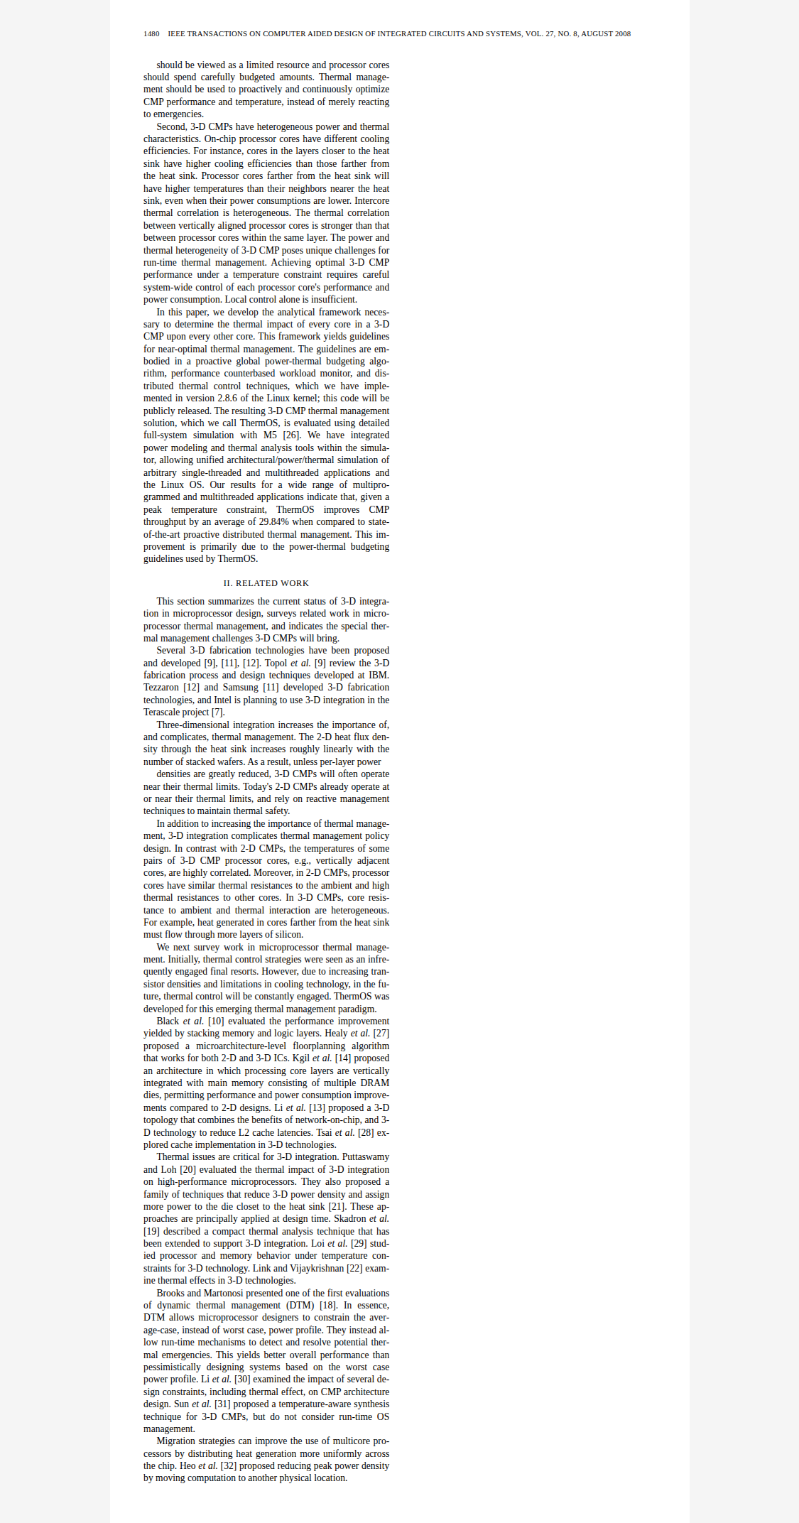1480 IEEE Transactions on Computer Aided Design of Integrated Circuits and Systems, Vol. 27, No. 8, August 2008 1480
should be viewed as a limited resource and processor cores should spend carefully budgeted amounts. Thermal management should be used to proactively and continuously optimize CMP performance and temperature, instead of merely reacting to emergencies.
Second, 3-D CMPs have heterogeneous power and thermal characteristics. On-chip processor cores have different cooling efficiencies. For instance, cores in the layers closer to the heat sink have higher cooling efficiencies than those farther from the heat sink. Processor cores farther from the heat sink will have higher temperatures than their neighbors nearer the heat sink, even when their power consumptions are lower. Intercore thermal correlation is heterogeneous. The thermal correlation between vertically aligned processor cores is stronger than that between processor cores within the same layer. The power and thermal heterogeneity of 3-D CMP poses unique challenges for run-time thermal management. Achieving optimal 3-D CMP performance under a temperature constraint requires careful system-wide control of each processor core's performance and power consumption. Local control alone is insufficient.
In this paper, we develop the analytical framework necessary to determine the thermal impact of every core in a 3-D CMP upon every other core. This framework yields guidelines for near-optimal thermal management. The guidelines are embodied in a proactive global power-thermal budgeting algorithm, performance counterbased workload monitor, and distributed thermal control techniques, which we have implemented in version 2.8.6 of the Linux kernel; this code will be publicly released. The resulting 3-D CMP thermal management solution, which we call ThermOS, is evaluated using detailed full-system simulation with M5 [26]. We have integrated power modeling and thermal analysis tools within the simulator, allowing unified architectural/power/thermal simulation of arbitrary single-threaded and multithreaded applications and the Linux OS. Our results for a wide range of multiprogrammed and multithreaded applications indicate that, given a peak temperature constraint, ThermOS improves CMP throughput by an average of 29.84% when compared to state-of-the-art proactive distributed thermal management. This improvement is primarily due to the power-thermal budgeting guidelines used by ThermOS.
II. Related Work
This section summarizes the current status of 3-D integration in microprocessor design, surveys related work in microprocessor thermal management, and indicates the special thermal management challenges 3-D CMPs will bring.
Several 3-D fabrication technologies have been proposed and developed [9], [11], [12]. Topol et al. [9] review the 3-D fabrication process and design techniques developed at IBM. Tezzaron [12] and Samsung [11] developed 3-D fabrication technologies, and Intel is planning to use 3-D integration in the Terascale project [7].
Three-dimensional integration increases the importance of, and complicates, thermal management. The 2-D heat flux density through the heat sink increases roughly linearly with the number of stacked wafers. As a result, unless per-layer power
densities are greatly reduced, 3-D CMPs will often operate near their thermal limits. Today's 2-D CMPs already operate at or near their thermal limits, and rely on reactive management techniques to maintain thermal safety.
In addition to increasing the importance of thermal management, 3-D integration complicates thermal management policy design. In contrast with 2-D CMPs, the temperatures of some pairs of 3-D CMP processor cores, e.g., vertically adjacent cores, are highly correlated. Moreover, in 2-D CMPs, processor cores have similar thermal resistances to the ambient and high thermal resistances to other cores. In 3-D CMPs, core resistance to ambient and thermal interaction are heterogeneous. For example, heat generated in cores farther from the heat sink must flow through more layers of silicon.
We next survey work in microprocessor thermal management. Initially, thermal control strategies were seen as an infrequently engaged final resorts. However, due to increasing transistor densities and limitations in cooling technology, in the future, thermal control will be constantly engaged. ThermOS was developed for this emerging thermal management paradigm.
Black et al. [10] evaluated the performance improvement yielded by stacking memory and logic layers. Healy et al. [27] proposed a microarchitecture-level floorplanning algorithm that works for both 2-D and 3-D ICs. Kgil et al. [14] proposed an architecture in which processing core layers are vertically integrated with main memory consisting of multiple DRAM dies, permitting performance and power consumption improvements compared to 2-D designs. Li et al. [13] proposed a 3-D topology that combines the benefits of network-on-chip, and 3-D technology to reduce L2 cache latencies. Tsai et al. [28] explored cache implementation in 3-D technologies.
Thermal issues are critical for 3-D integration. Puttaswamy and Loh [20] evaluated the thermal impact of 3-D integration on high-performance microprocessors. They also proposed a family of techniques that reduce 3-D power density and assign more power to the die closet to the heat sink [21]. These approaches are principally applied at design time. Skadron et al. [19] described a compact thermal analysis technique that has been extended to support 3-D integration. Loi et al. [29] studied processor and memory behavior under temperature constraints for 3-D technology. Link and Vijaykrishnan [22] examine thermal effects in 3-D technologies.
Brooks and Martonosi presented one of the first evaluations of dynamic thermal management (DTM) [18]. In essence, DTM allows microprocessor designers to constrain the average-case, instead of worst case, power profile. They instead allow run-time mechanisms to detect and resolve potential thermal emergencies. This yields better overall performance than pessimistically designing systems based on the worst case power profile. Li et al. [30] examined the impact of several design constraints, including thermal effect, on CMP architecture design. Sun et al. [31] proposed a temperature-aware synthesis technique for 3-D CMPs, but do not consider run-time OS management.
Migration strategies can improve the use of multicore processors by distributing heat generation more uniformly across the chip. Heo et al. [32] proposed reducing peak power density by moving computation to another physical location.